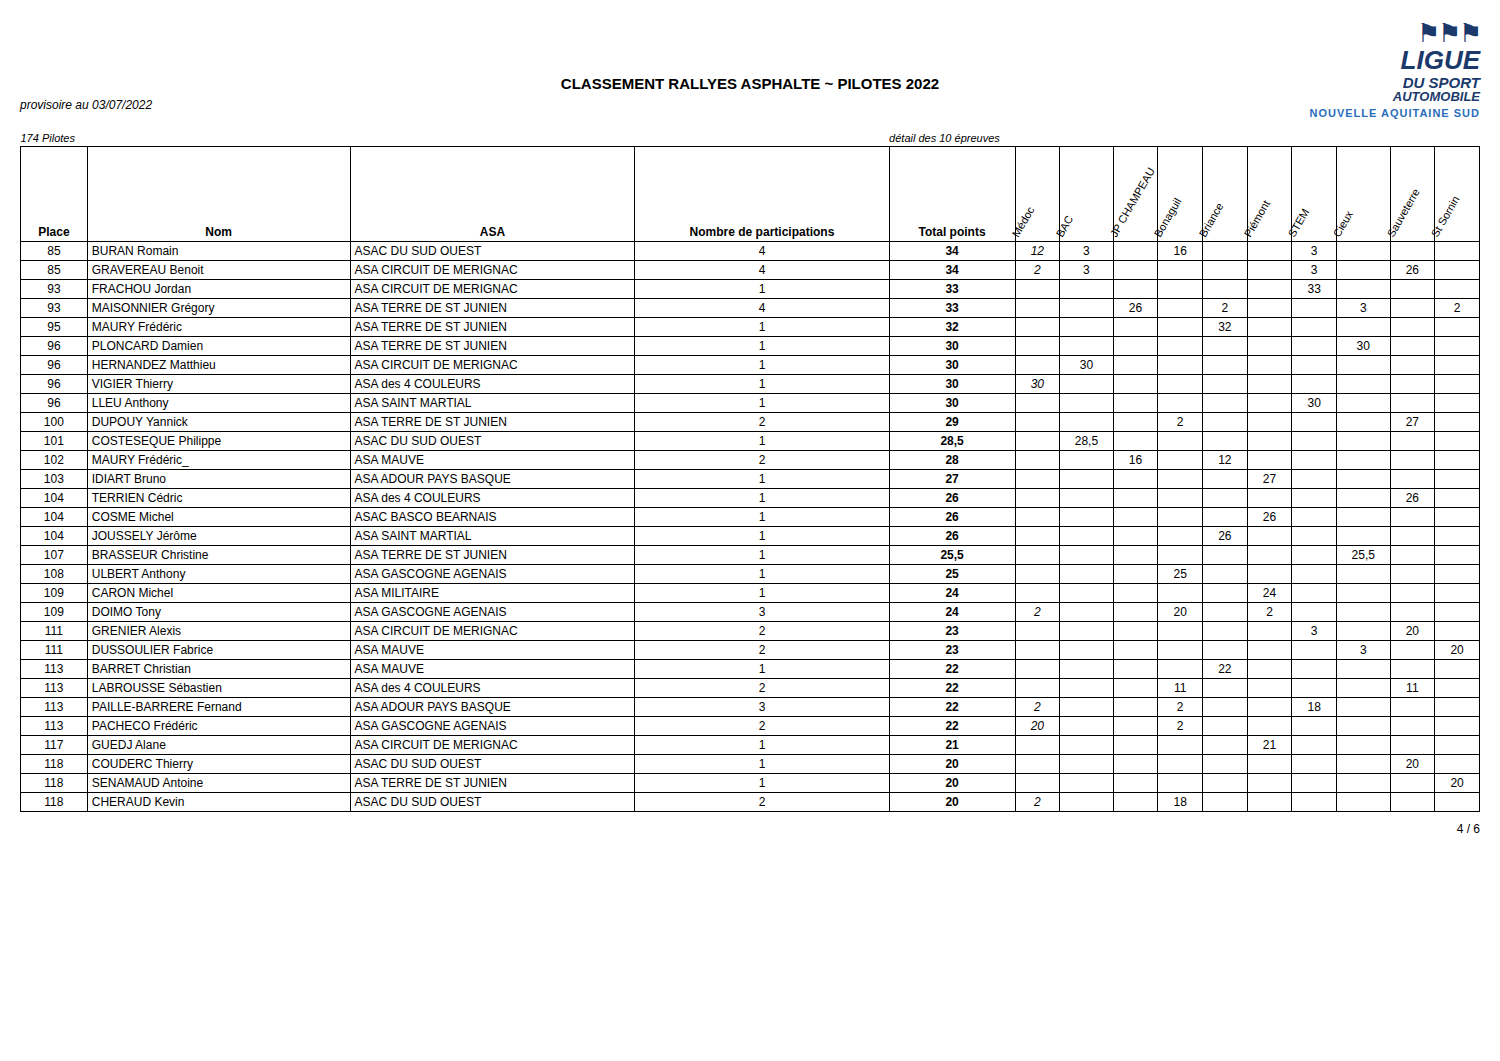⚑⚑⚑
LIGUE
DU SPORT
AUTOMOBILE
NOUVELLE AQUITAINE SUD
CLASSEMENT RALLYES ASPHALTE ~ PILOTES 2022
provisoire au 03/07/2022
| 174 Pilotes | | détail des 10 épreuves |
| --- | --- | --- |
| Place | Nom | ASA | Nombre de participations | Total points | Médoc | BAC | JP CHAMPEAU | Bonaguil | Briance | Piémont | STEM | Cieux | Sauveterre | St Sornin |
| 85 | BURAN Romain | ASAC DU SUD OUEST | 4 | 34 | 12 | 3 | | 16 | | | 3 | | | |
| 85 | GRAVEREAU Benoit | ASA CIRCUIT DE MERIGNAC | 4 | 34 | 2 | 3 | | | | | 3 | | 26 | |
| 93 | FRACHOU Jordan | ASA CIRCUIT DE MERIGNAC | 1 | 33 | | | | | | | 33 | | | |
| 93 | MAISONNIER Grégory | ASA TERRE DE ST JUNIEN | 4 | 33 | | | 26 | | 2 | | | 3 | | 2 |
| 95 | MAURY Frédéric | ASA TERRE DE ST JUNIEN | 1 | 32 | | | | | 32 | | | | | |
| 96 | PLONCARD Damien | ASA TERRE DE ST JUNIEN | 1 | 30 | | | | | | | | 30 | | |
| 96 | HERNANDEZ Matthieu | ASA CIRCUIT DE MERIGNAC | 1 | 30 | | 30 | | | | | | | | |
| 96 | VIGIER Thierry | ASA des 4 COULEURS | 1 | 30 | 30 | | | | | | | | | |
| 96 | LLEU Anthony | ASA SAINT MARTIAL | 1 | 30 | | | | | | | 30 | | | |
| 100 | DUPOUY Yannick | ASA TERRE DE ST JUNIEN | 2 | 29 | | | | 2 | | | | | 27 | |
| 101 | COSTESEQUE Philippe | ASAC DU SUD OUEST | 1 | 28,5 | | 28,5 | | | | | | | | |
| 102 | MAURY Frédéric_ | ASA MAUVE | 2 | 28 | | | 16 | | 12 | | | | | |
| 103 | IDIART Bruno | ASA ADOUR PAYS BASQUE | 1 | 27 | | | | | | 27 | | | | |
| 104 | TERRIEN Cédric | ASA des 4 COULEURS | 1 | 26 | | | | | | | | | 26 | |
| 104 | COSME Michel | ASAC BASCO BEARNAIS | 1 | 26 | | | | | | 26 | | | | |
| 104 | JOUSSELY Jérôme | ASA SAINT MARTIAL | 1 | 26 | | | | | 26 | | | | | |
| 107 | BRASSEUR Christine | ASA TERRE DE ST JUNIEN | 1 | 25,5 | | | | | | | | 25,5 | | |
| 108 | ULBERT Anthony | ASA GASCOGNE AGENAIS | 1 | 25 | | | | 25 | | | | | | |
| 109 | CARON Michel | ASA MILITAIRE | 1 | 24 | | | | | | 24 | | | | |
| 109 | DOIMO Tony | ASA GASCOGNE AGENAIS | 3 | 24 | 2 | | | 20 | | 2 | | | | |
| 111 | GRENIER Alexis | ASA CIRCUIT DE MERIGNAC | 2 | 23 | | | | | | | 3 | | 20 | |
| 111 | DUSSOULIER Fabrice | ASA MAUVE | 2 | 23 | | | | | | | | 3 | | 20 |
| 113 | BARRET Christian | ASA MAUVE | 1 | 22 | | | | | 22 | | | | | |
| 113 | LABROUSSE Sébastien | ASA des 4 COULEURS | 2 | 22 | | | | 11 | | | | | 11 | |
| 113 | PAILLE-BARRERE Fernand | ASA ADOUR PAYS BASQUE | 3 | 22 | 2 | | | 2 | | | 18 | | | |
| 113 | PACHECO Frédéric | ASA GASCOGNE AGENAIS | 2 | 22 | 20 | | | 2 | | | | | | |
| 117 | GUEDJ Alane | ASA CIRCUIT DE MERIGNAC | 1 | 21 | | | | | | 21 | | | | |
| 118 | COUDERC Thierry | ASAC DU SUD OUEST | 1 | 20 | | | | | | | | | 20 | |
| 118 | SENAMAUD Antoine | ASA TERRE DE ST JUNIEN | 1 | 20 | | | | | | | | | | 20 |
| 118 | CHERAUD Kevin | ASAC DU SUD OUEST | 2 | 20 | 2 | | | 18 | | | | | | |
4 / 6